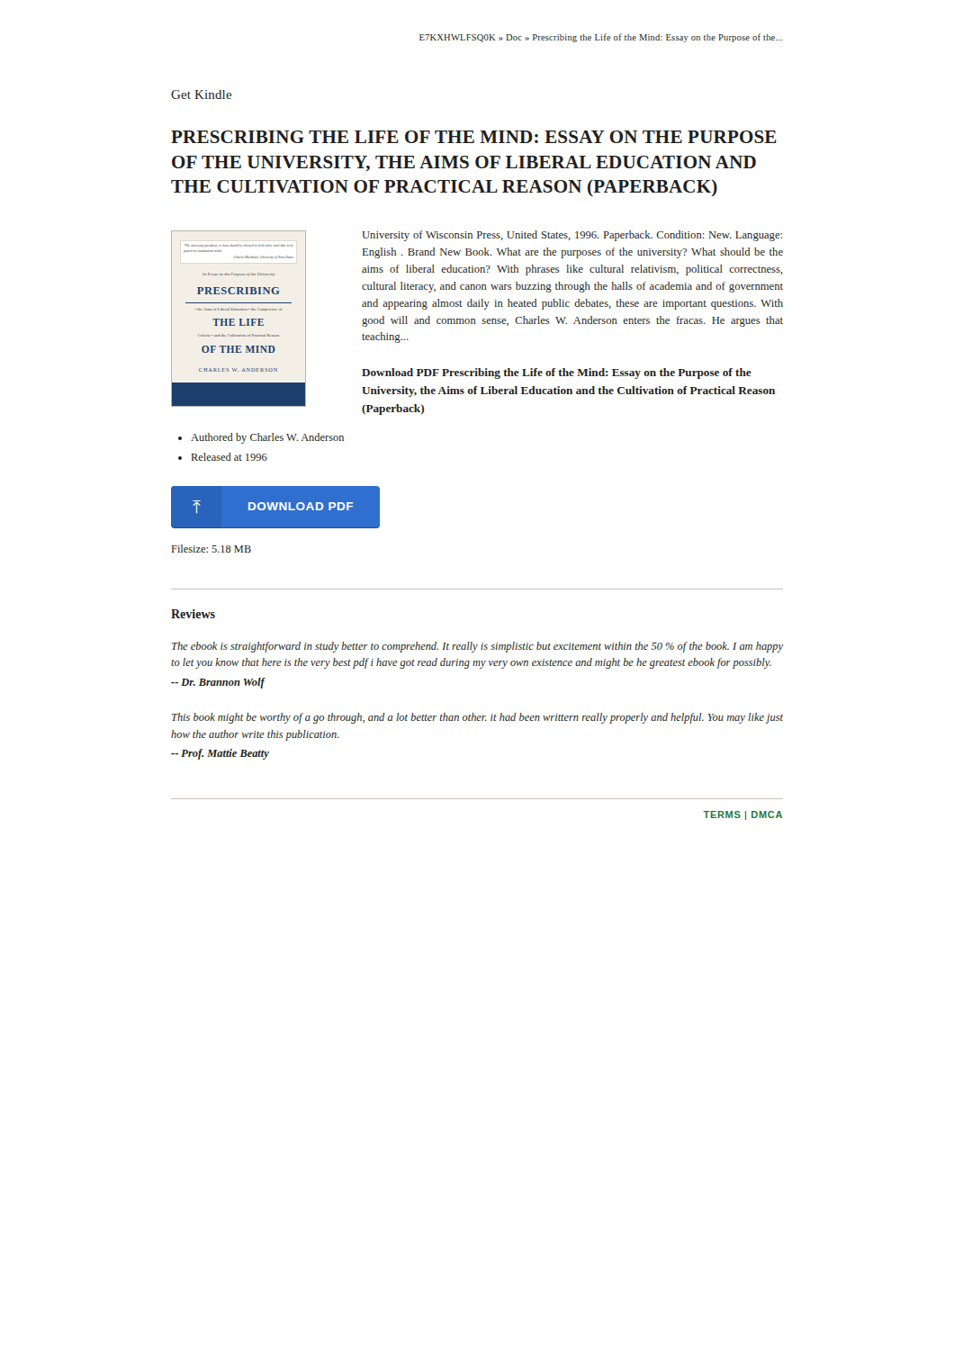E7KXHWLFSQ0K » Doc » Prescribing the Life of the Mind: Essay on the Purpose of the...
Get Kindle
Prescribing the Life of the Mind: Essay on the Purpose of the University, the Aims of Liberal Education and the Cultivation of Practical Reason (Paperback)
“The university president, or dean should be allowed to hold office until able to be passed on examination in this —Charles MacIntyre, University of Notre Dame
An Essay on the Purpose of the University
PRESCRIBING
• the Aims of Liberal Education • the Competence of
THE LIFE
Criteria • and the Cultivation of Practical Reason
OF THE MIND
Charles W. Anderson
University of Wisconsin Press, United States, 1996. Paperback. Condition: New. Language: English . Brand New Book. What are the purposes of the university? What should be the aims of liberal education? With phrases like cultural relativism, political correctness, cultural literacy, and canon wars buzzing through the halls of academia and of government and appearing almost daily in heated public debates, these are important questions. With good will and common sense, Charles W. Anderson enters the fracas. He argues that teaching...
Download PDF Prescribing the Life of the Mind: Essay on the Purpose of the University, the Aims of Liberal Education and the Cultivation of Practical Reason (Paperback)
Authored by Charles W. Anderson
Released at 1996
⤒ DOWNLOAD PDF
Filesize: 5.18 MB
Reviews
The ebook is straightforward in study better to comprehend. It really is simplistic but excitement within the 50 % of the book. I am happy to let you know that here is the very best pdf i have got read during my very own existence and might be he greatest ebook for possibly.
-- Dr. Brannon Wolf
This book might be worthy of a go through, and a lot better than other. it had been writtern really properly and helpful. You may like just how the author write this publication.
-- Prof. Mattie Beatty
TERMS | DMCA